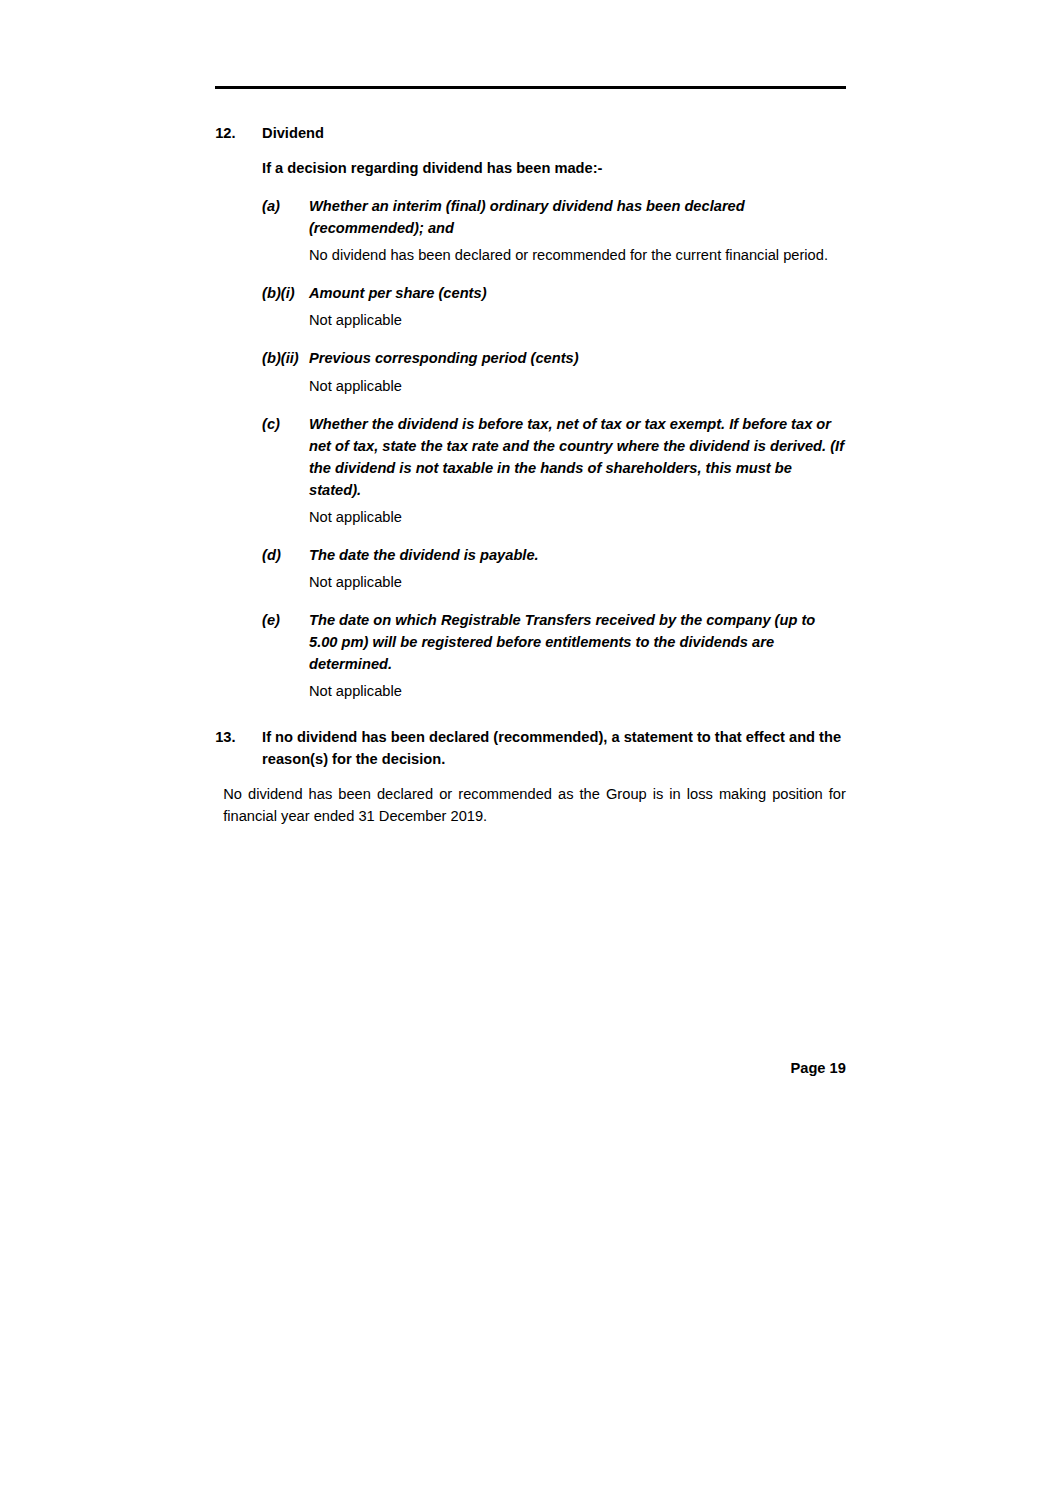12.
Dividend
If a decision regarding dividend has been made:-
(a)
Whether an interim (final) ordinary dividend has been declared (recommended); and
No dividend has been declared or recommended for the current financial period.
(b)(i)
Amount per share (cents)
Not applicable
(b)(ii)
Previous corresponding period (cents)
Not applicable
(c)
Whether the dividend is before tax, net of tax or tax exempt. If before tax or net of tax, state the tax rate and the country where the dividend is derived. (If the dividend is not taxable in the hands of shareholders, this must be stated).
Not applicable
(d)
The date the dividend is payable.
Not applicable
(e)
The date on which Registrable Transfers received by the company (up to 5.00 pm) will be registered before entitlements to the dividends are determined.
Not applicable
13.
If no dividend has been declared (recommended), a statement to that effect and the reason(s) for the decision.
No dividend has been declared or recommended as the Group is in loss making position for financial year ended 31 December 2019.
Page 19